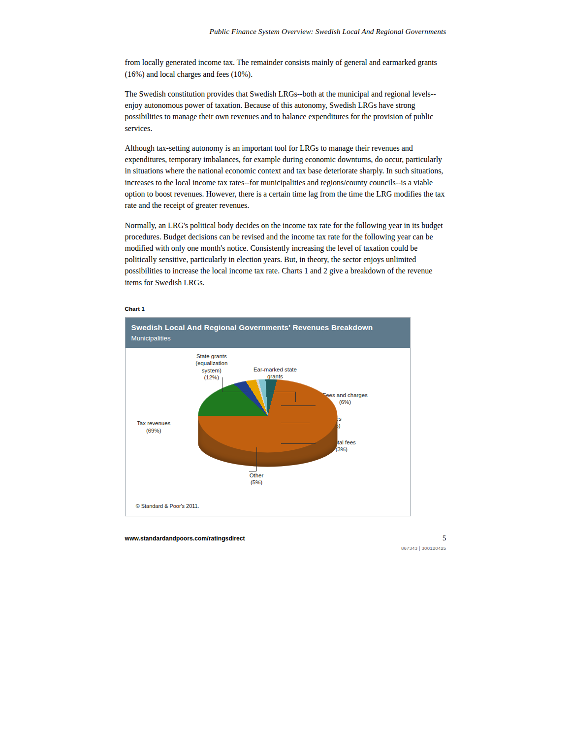Public Finance System Overview: Swedish Local And Regional Governments
from locally generated income tax. The remainder consists mainly of general and earmarked grants (16%) and local charges and fees (10%).
The Swedish constitution provides that Swedish LRGs--both at the municipal and regional levels--enjoy autonomous power of taxation. Because of this autonomy, Swedish LRGs have strong possibilities to manage their own revenues and to balance expenditures for the provision of public services.
Although tax-setting autonomy is an important tool for LRGs to manage their revenues and expenditures, temporary imbalances, for example during economic downturns, do occur, particularly in situations where the national economic context and tax base deteriorate sharply. In such situations, increases to the local income tax rates--for municipalities and regions/county councils--is a viable option to boost revenues. However, there is a certain time lag from the time the LRG modifies the tax rate and the receipt of greater revenues.
Normally, an LRG's political body decides on the income tax rate for the following year in its budget procedures. Budget decisions can be revised and the income tax rate for the following year can be modified with only one month's notice. Consistently increasing the level of taxation could be politically sensitive, particularly in election years. But, in theory, the sector enjoys unlimited possibilities to increase the local income tax rate. Charts 1 and 2 give a breakdown of the revenue items for Swedish LRGs.
Chart 1
Swedish Local And Regional Governments' Revenues Breakdown
Municipalities
State grants
(equalization
system)
(12%)
Ear-marked state
grants
(4%)
Fees and charges
(6%)
Sales
(1%)
Rental fees
(3%)
Other
(5%)
Tax revenues
(69%)
© Standard & Poor's 2011.
www.standardandpoors.com/ratingsdirect
5
867343 | 300120425